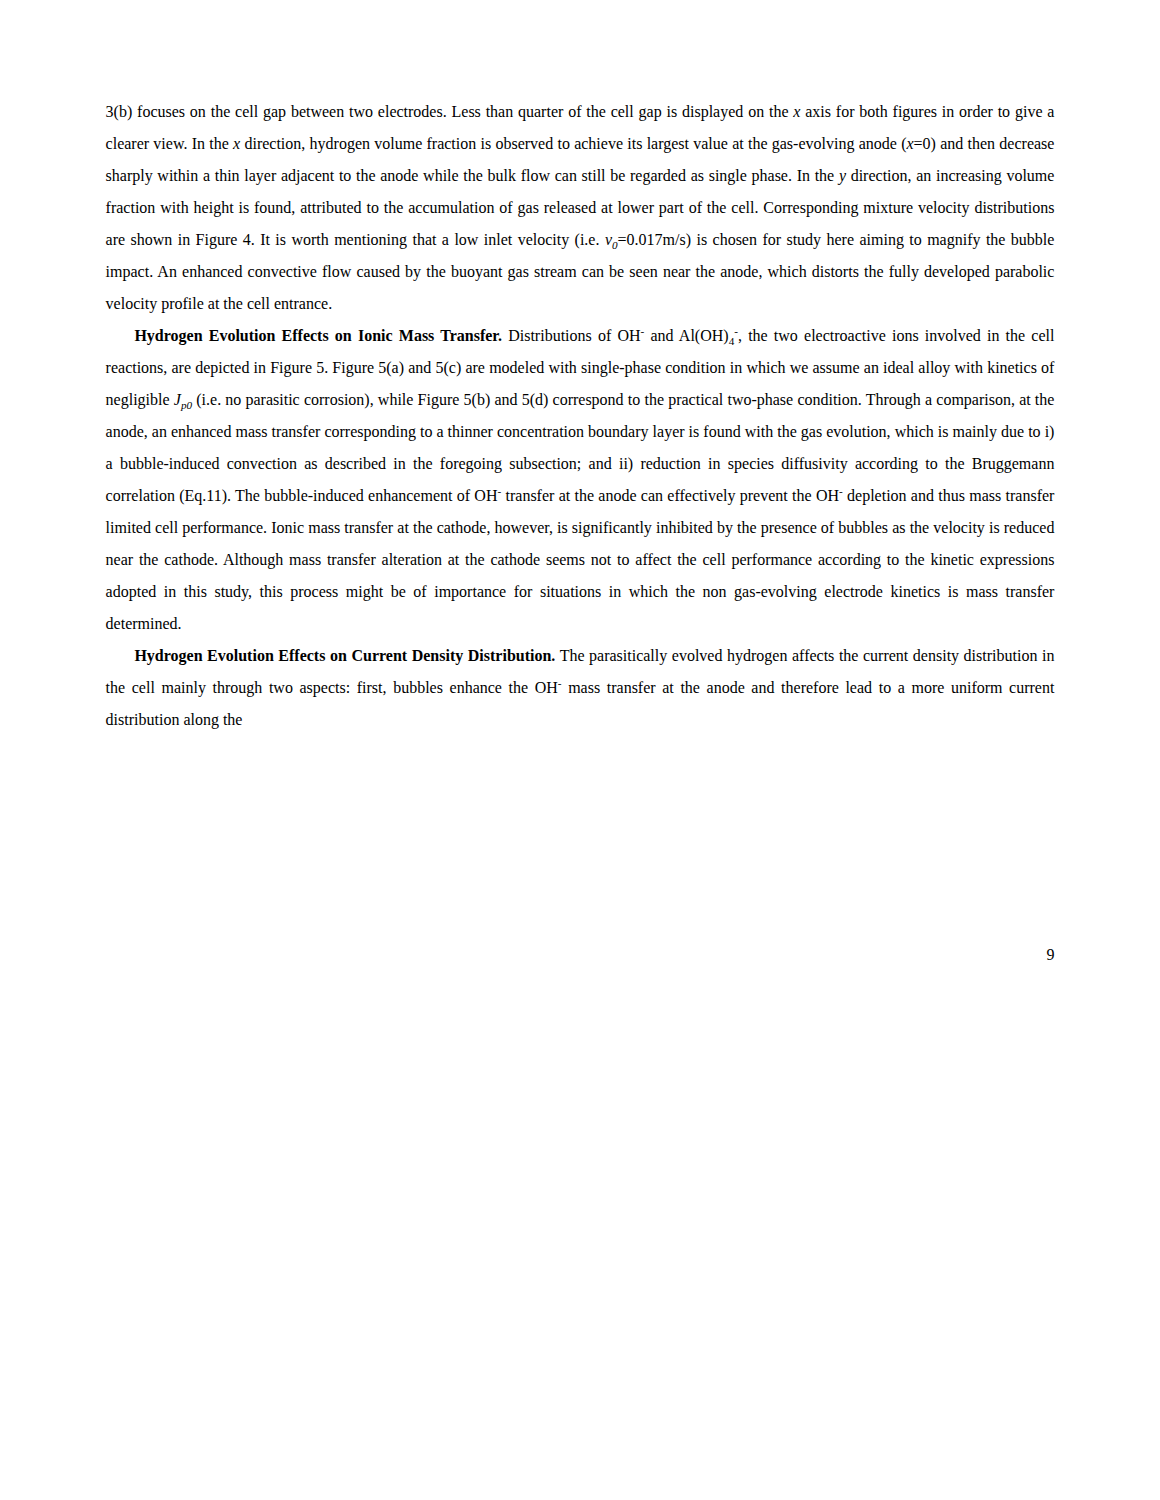3(b) focuses on the cell gap between two electrodes. Less than quarter of the cell gap is displayed on the x axis for both figures in order to give a clearer view. In the x direction, hydrogen volume fraction is observed to achieve its largest value at the gas-evolving anode (x=0) and then decrease sharply within a thin layer adjacent to the anode while the bulk flow can still be regarded as single phase. In the y direction, an increasing volume fraction with height is found, attributed to the accumulation of gas released at lower part of the cell. Corresponding mixture velocity distributions are shown in Figure 4. It is worth mentioning that a low inlet velocity (i.e. v0=0.017m/s) is chosen for study here aiming to magnify the bubble impact. An enhanced convective flow caused by the buoyant gas stream can be seen near the anode, which distorts the fully developed parabolic velocity profile at the cell entrance.
Hydrogen Evolution Effects on Ionic Mass Transfer. Distributions of OH- and Al(OH)4-, the two electroactive ions involved in the cell reactions, are depicted in Figure 5. Figure 5(a) and 5(c) are modeled with single-phase condition in which we assume an ideal alloy with kinetics of negligible Jp0 (i.e. no parasitic corrosion), while Figure 5(b) and 5(d) correspond to the practical two-phase condition. Through a comparison, at the anode, an enhanced mass transfer corresponding to a thinner concentration boundary layer is found with the gas evolution, which is mainly due to i) a bubble-induced convection as described in the foregoing subsection; and ii) reduction in species diffusivity according to the Bruggemann correlation (Eq.11). The bubble-induced enhancement of OH- transfer at the anode can effectively prevent the OH- depletion and thus mass transfer limited cell performance. Ionic mass transfer at the cathode, however, is significantly inhibited by the presence of bubbles as the velocity is reduced near the cathode. Although mass transfer alteration at the cathode seems not to affect the cell performance according to the kinetic expressions adopted in this study, this process might be of importance for situations in which the non gas-evolving electrode kinetics is mass transfer determined.
Hydrogen Evolution Effects on Current Density Distribution. The parasitically evolved hydrogen affects the current density distribution in the cell mainly through two aspects: first, bubbles enhance the OH- mass transfer at the anode and therefore lead to a more uniform current distribution along the
9